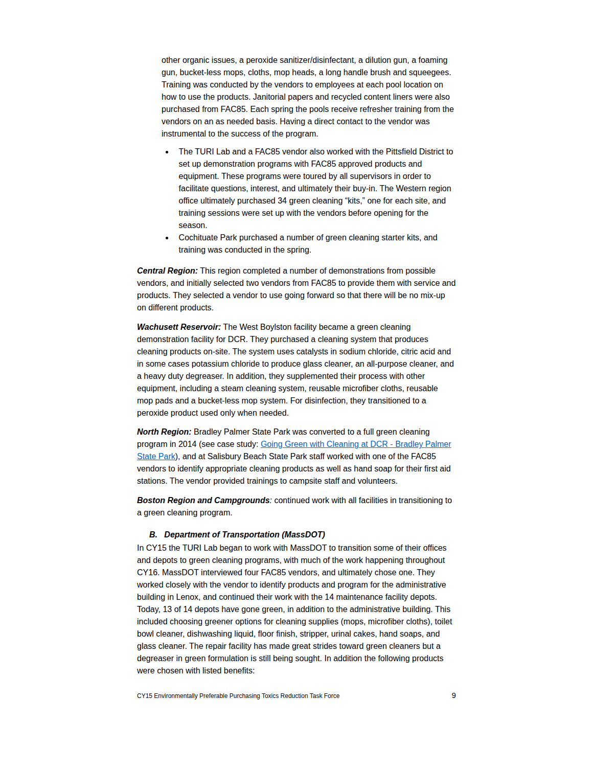other organic issues, a peroxide sanitizer/disinfectant, a dilution gun, a foaming gun, bucket-less mops, cloths, mop heads, a long handle brush and squeegees. Training was conducted by the vendors to employees at each pool location on how to use the products. Janitorial papers and recycled content liners were also purchased from FAC85. Each spring the pools receive refresher training from the vendors on an as needed basis. Having a direct contact to the vendor was instrumental to the success of the program.
The TURI Lab and a FAC85 vendor also worked with the Pittsfield District to set up demonstration programs with FAC85 approved products and equipment. These programs were toured by all supervisors in order to facilitate questions, interest, and ultimately their buy-in. The Western region office ultimately purchased 34 green cleaning “kits,” one for each site, and training sessions were set up with the vendors before opening for the season.
Cochituate Park purchased a number of green cleaning starter kits, and training was conducted in the spring.
Central Region: This region completed a number of demonstrations from possible vendors, and initially selected two vendors from FAC85 to provide them with service and products. They selected a vendor to use going forward so that there will be no mix-up on different products.
Wachusett Reservoir: The West Boylston facility became a green cleaning demonstration facility for DCR. They purchased a cleaning system that produces cleaning products on-site. The system uses catalysts in sodium chloride, citric acid and in some cases potassium chloride to produce glass cleaner, an all-purpose cleaner, and a heavy duty degreaser. In addition, they supplemented their process with other equipment, including a steam cleaning system, reusable microfiber cloths, reusable mop pads and a bucket-less mop system. For disinfection, they transitioned to a peroxide product used only when needed.
North Region: Bradley Palmer State Park was converted to a full green cleaning program in 2014 (see case study: Going Green with Cleaning at DCR - Bradley Palmer State Park), and at Salisbury Beach State Park staff worked with one of the FAC85 vendors to identify appropriate cleaning products as well as hand soap for their first aid stations. The vendor provided trainings to campsite staff and volunteers.
Boston Region and Campgrounds: continued work with all facilities in transitioning to a green cleaning program.
B. Department of Transportation (MassDOT)
In CY15 the TURI Lab began to work with MassDOT to transition some of their offices and depots to green cleaning programs, with much of the work happening throughout CY16. MassDOT interviewed four FAC85 vendors, and ultimately chose one. They worked closely with the vendor to identify products and program for the administrative building in Lenox, and continued their work with the 14 maintenance facility depots. Today, 13 of 14 depots have gone green, in addition to the administrative building. This included choosing greener options for cleaning supplies (mops, microfiber cloths), toilet bowl cleaner, dishwashing liquid, floor finish, stripper, urinal cakes, hand soaps, and glass cleaner. The repair facility has made great strides toward green cleaners but a degreaser in green formulation is still being sought. In addition the following products were chosen with listed benefits:
CY15 Environmentally Preferable Purchasing Toxics Reduction Task Force 9